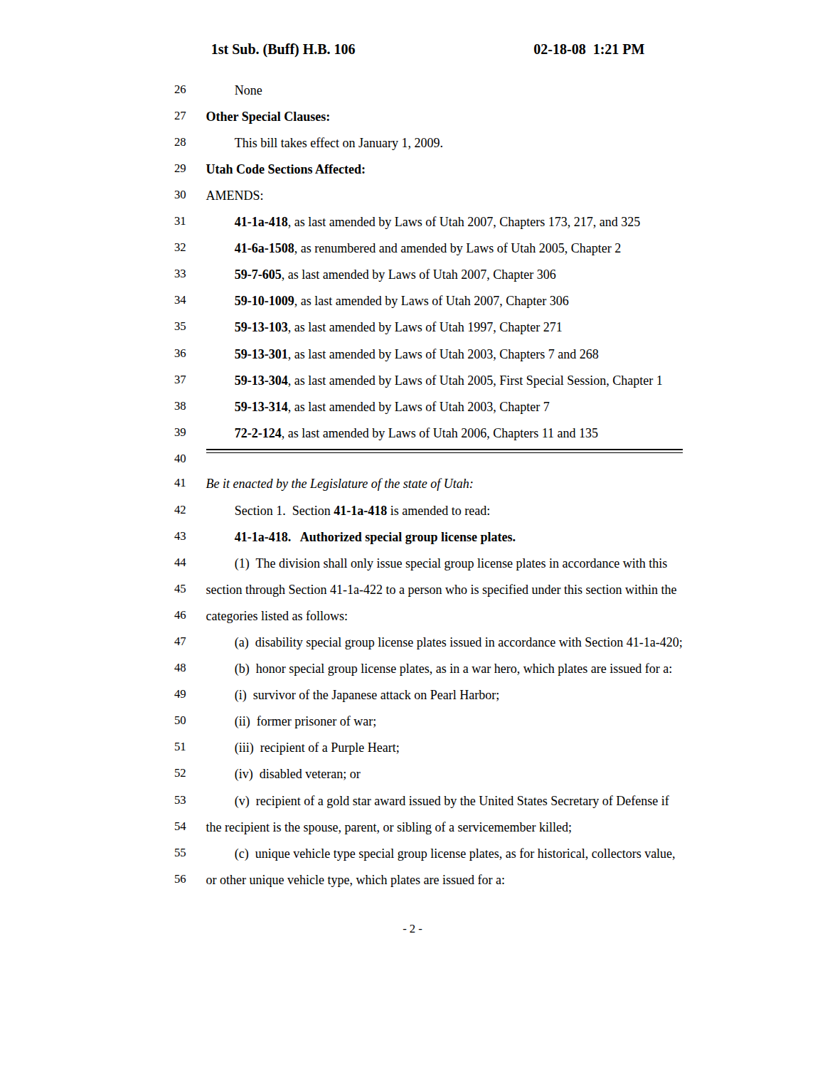1st Sub. (Buff) H.B. 106 02-18-08 1:21 PM
| 26 | None |
| 27 | Other Special Clauses: |
| 28 | This bill takes effect on January 1, 2009. |
| 29 | Utah Code Sections Affected: |
| 30 | AMENDS: |
| 31 | 41-1a-418 , as last amended by Laws of Utah 2007, Chapters 173, 217, and 325 |
| 32 | 41-6a-1508 , as renumbered and amended by Laws of Utah 2005, Chapter 2 |
| 33 | 59-7-605 , as last amended by Laws of Utah 2007, Chapter 306 |
| 34 | 59-10-1009 , as last amended by Laws of Utah 2007, Chapter 306 |
| 35 | 59-13-103 , as last amended by Laws of Utah 1997, Chapter 271 |
| 36 | 59-13-301 , as last amended by Laws of Utah 2003, Chapters 7 and 268 |
| 37 | 59-13-304 , as last amended by Laws of Utah 2005, First Special Session, Chapter 1 |
| 38 | 59-13-314 , as last amended by Laws of Utah 2003, Chapter 7 |
| 39 | 72-2-124 , as last amended by Laws of Utah 2006, Chapters 11 and 135 |
| 40 | |
| 41 | Be it enacted by the Legislature of the state of Utah: |
| 42 | Section 1. Section 41-1a-418 is amended to read: |
| 43 | 41-1a-418. Authorized special group license plates. |
| 44 | (1) The division shall only issue special group license plates in accordance with this |
| 45 | section through Section 41-1a-422 to a person who is specified under this section within the |
| 46 | categories listed as follows: |
| 47 | (a) disability special group license plates issued in accordance with Section 41-1a-420; |
| 48 | (b) honor special group license plates, as in a war hero, which plates are issued for a: |
| 49 | (i) survivor of the Japanese attack on Pearl Harbor; |
| 50 | (ii) former prisoner of war; |
| 51 | (iii) recipient of a Purple Heart; |
| 52 | (iv) disabled veteran; or |
| 53 | (v) recipient of a gold star award issued by the United States Secretary of Defense if |
| 54 | the recipient is the spouse, parent, or sibling of a servicemember killed; |
| 55 | (c) unique vehicle type special group license plates, as for historical, collectors value, |
| 56 | or other unique vehicle type, which plates are issued for a: |
- 2 -